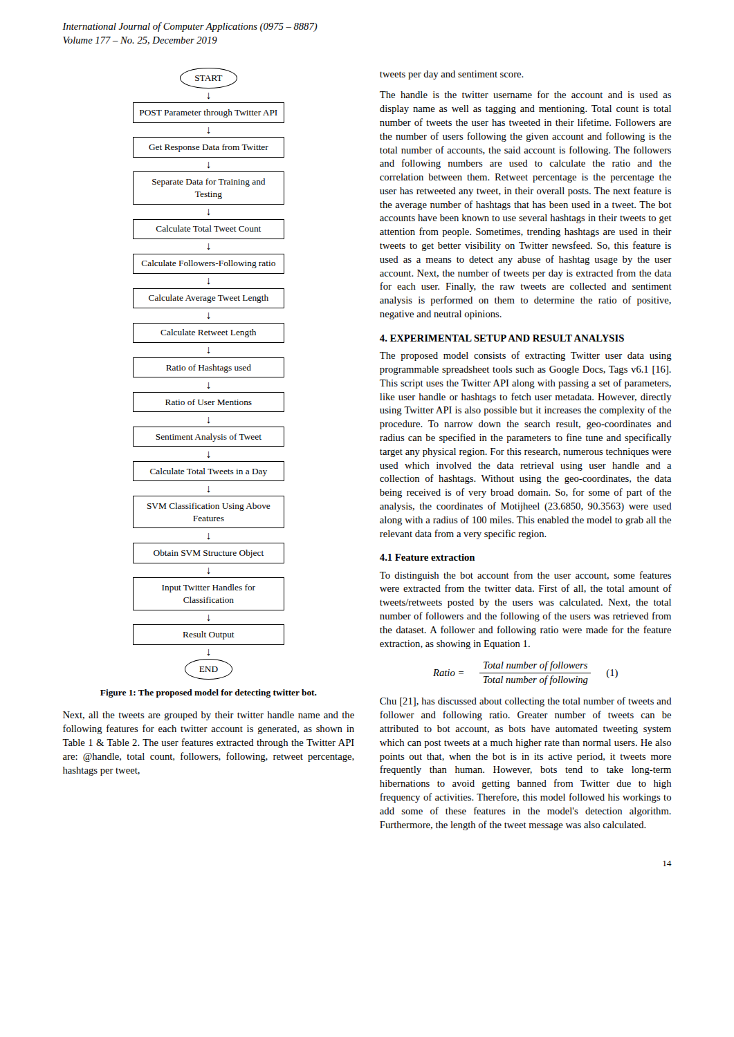International Journal of Computer Applications (0975 – 8887)
Volume 177 – No. 25, December 2019
START
↓
POST Parameter through Twitter API
↓
Get Response Data from Twitter
↓
Separate Data for Training and Testing
↓
Calculate Total Tweet Count
↓
Calculate Followers-Following ratio
↓
Calculate Average Tweet Length
↓
Calculate Retweet Length
↓
Ratio of Hashtags used
↓
Ratio of User Mentions
↓
Sentiment Analysis of Tweet
↓
Calculate Total Tweets in a Day
↓
SVM Classification Using Above Features
↓
Obtain SVM Structure Object
↓
Input Twitter Handles for Classification
↓
Result Output
↓
END
Figure 1: The proposed model for detecting twitter bot.
Next, all the tweets are grouped by their twitter handle name and the following features for each twitter account is generated, as shown in Table 1 & Table 2. The user features extracted through the Twitter API are: @handle, total count, followers, following, retweet percentage, hashtags per tweet,
tweets per day and sentiment score.
The handle is the twitter username for the account and is used as display name as well as tagging and mentioning. Total count is total number of tweets the user has tweeted in their lifetime. Followers are the number of users following the given account and following is the total number of accounts, the said account is following. The followers and following numbers are used to calculate the ratio and the correlation between them. Retweet percentage is the percentage the user has retweeted any tweet, in their overall posts. The next feature is the average number of hashtags that has been used in a tweet. The bot accounts have been known to use several hashtags in their tweets to get attention from people. Sometimes, trending hashtags are used in their tweets to get better visibility on Twitter newsfeed. So, this feature is used as a means to detect any abuse of hashtag usage by the user account. Next, the number of tweets per day is extracted from the data for each user. Finally, the raw tweets are collected and sentiment analysis is performed on them to determine the ratio of positive, negative and neutral opinions.
4. Experimental Setup and Result Analysis
The proposed model consists of extracting Twitter user data using programmable spreadsheet tools such as Google Docs, Tags v6.1 [16]. This script uses the Twitter API along with passing a set of parameters, like user handle or hashtags to fetch user metadata. However, directly using Twitter API is also possible but it increases the complexity of the procedure. To narrow down the search result, geo-coordinates and radius can be specified in the parameters to fine tune and specifically target any physical region. For this research, numerous techniques were used which involved the data retrieval using user handle and a collection of hashtags. Without using the geo-coordinates, the data being received is of very broad domain. So, for some of part of the analysis, the coordinates of Motijheel (23.6850, 90.3563) were used along with a radius of 100 miles. This enabled the model to grab all the relevant data from a very specific region.
4.1 Feature extraction
To distinguish the bot account from the user account, some features were extracted from the twitter data. First of all, the total amount of tweets/retweets posted by the users was calculated. Next, the total number of followers and the following of the users was retrieved from the dataset. A follower and following ratio were made for the feature extraction, as showing in Equation 1.
Ratio = Total number of followers Total number of following (1)
Chu [21], has discussed about collecting the total number of tweets and follower and following ratio. Greater number of tweets can be attributed to bot account, as bots have automated tweeting system which can post tweets at a much higher rate than normal users. He also points out that, when the bot is in its active period, it tweets more frequently than human. However, bots tend to take long-term hibernations to avoid getting banned from Twitter due to high frequency of activities. Therefore, this model followed his workings to add some of these features in the model's detection algorithm. Furthermore, the length of the tweet message was also calculated.
14